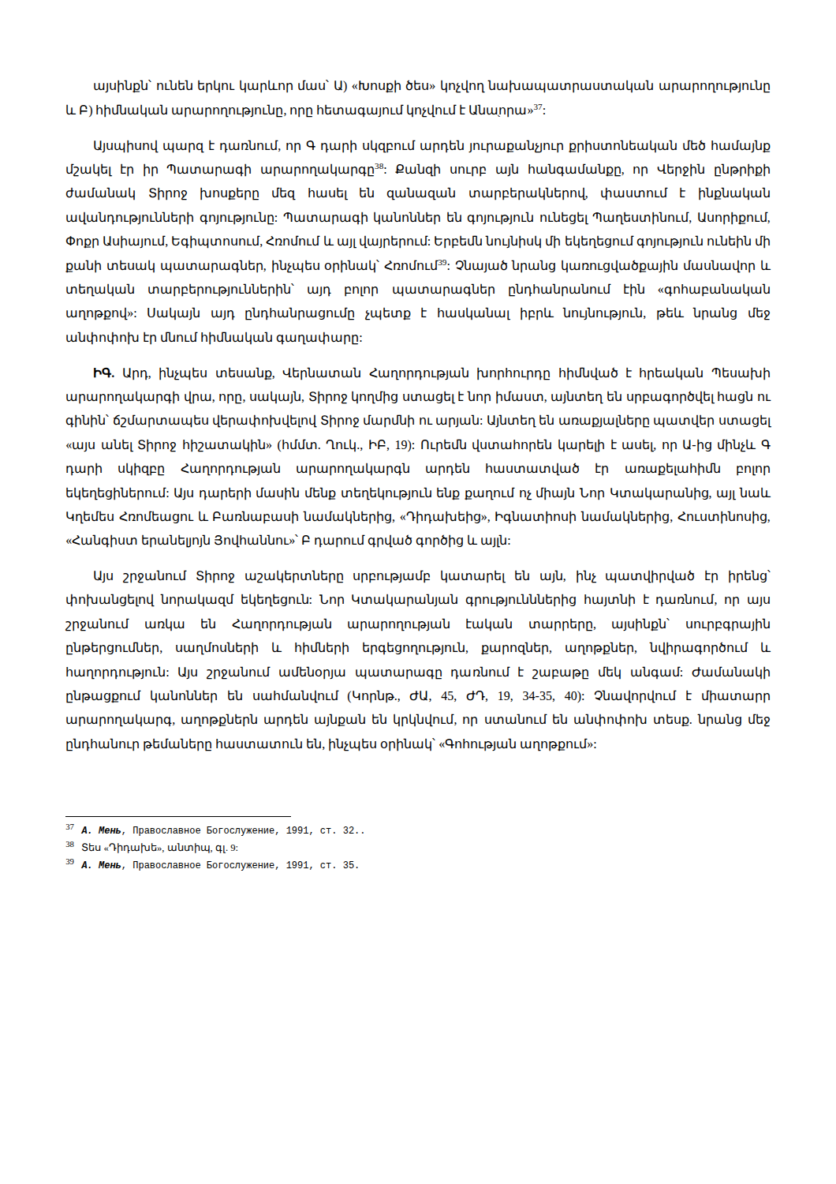այսինքն՝ ունեն երկու կարևոր մաս՝ Ա) «Խոսքի ծես» կոչվող նախապատրաստական արարողությունը և Բ) հիմնական արարողությունը, որը հետագայում կոչվում է Անա֖որա»37:
Այսպիսով պարզ է դառնում, որ Գ դարի սկզբում արդեն յուրաքանչյուր քրիստոնեական մեծ համայնք մշակել էր իր Պատարագի արարողակարգը38: Քանզի սուրբ այն հանգամանքը, որ Վերջին ընթրիքի ժամանակ Տիրոջ խոսքերը մեզ հասել են զանազան տարբերակներով, փաստում է ինքնական ավանդությունների գոյությունը: Պատարագի կանոններ են գոյություն ունեցել Պաղեստինում, Ասորիքում, Փոքր Ասիայում, Եգիպտոսում, Հռոմում և այլ վայրերում: Երբեմն նույնիսկ մի եկեղեցում գոյություն ունեին մի քանի տեսակ պատարագներ, ինչպես օրինակ՝ Հռոմում39: Չնայած նրանց կառուցվածքային մասնավոր և տեղական տարբերություններին՝ այդ բոլոր պատարագներ ընդհանրանում էին «գոհաբանական աղոթքով»: Սակայն այդ ընդհանրացումը չպետք է հասկանալ իբրև նույնություն, թեև նրանց մեջ անփոփոխ էր մնում հիմնական գաղափարը:
ԻԳ. Արդ, ինչպես տեսանք, Վերնատան Հաղորդության խորհուրդը հիմնված է հրեական Պեսախի արարողակարգի վրա, որը, սակայն, Տիրոջ կողմից ստացել է նոր իմաստ, այնտեղ են սրբագործվել հացն ու գինին՝ ճշմարտապես վերափոխվելով Տիրոջ մարմնի ու արյան: Այնտեղ են առաքյալները պատվեր ստացել «այս անել Տիրոջ հիշատակին» (հմմտ. Ղուկ., ԻԲ, 19): Ուրեմն վստահորեն կարելի է ասել, որ Ա-ից մինչև Գ դարի սկիզբը Հաղորդության արարողակարգն արդեն հաստատված էր առաքելահիմն բոլոր եկեղեցիներում: Այս դարերի մասին մենք տեղեկություն ենք քաղում ոչ միայն Նոր Կտակարանից, այլ նաև Կղեմես Հռոմեացու և Բառնաբասի նամակներից, «Դիդախեից», Իգնատիոսի նամակներից, Հուստինոսից, «Հանգիստ երանելյոյն Յովհաննու»՝ Բ դարում գրված գործից և այլն:
Այս շրջանում Տիրոջ աշակերտները սրբությամբ կատարել են այն, ինչ պատվիրված էր իրենց՝ փոխանցելով նորակազմ եկեղեցուն: Նոր Կտակարանյան գրությունններից հայտնի է դառնում, որ այս շրջանում առկա են Հաղորդության արարողության էական տարրերը, այսինքն՝ սուրբգրային ընթերցումներ, սաղմոսների և հիմների երգեցողություն, քարոզներ, աղոթքներ, նվիրագործում և հաղորդություն: Այս շրջանում ամենօրյա պատարագը դառնում է շաբաթը մեկ անգամ: Ժամանակի ընթացքում կանոններ են սահմանվում (Կորնթ., ԺԱ, 45, ԺԴ, 19, 34-35, 40): Չնավորվում է միատարր արարողակարգ, աղոթքներն արդեն այնքան են կրկնվում, որ ստանում են անփոփոխ տեսք. նրանց մեջ ընդհանուր թեմաները հաստատուն են, ինչպես օրինակ՝ «Գոհության աղոթքում»:
37 А. Мень, Православное Богослужение, 1991, ст. 32..
38 Տես «Դիդախե», անտիպ, գլ. 9:
39 А. Мень, Православное Богослужение, 1991, ст. 35.